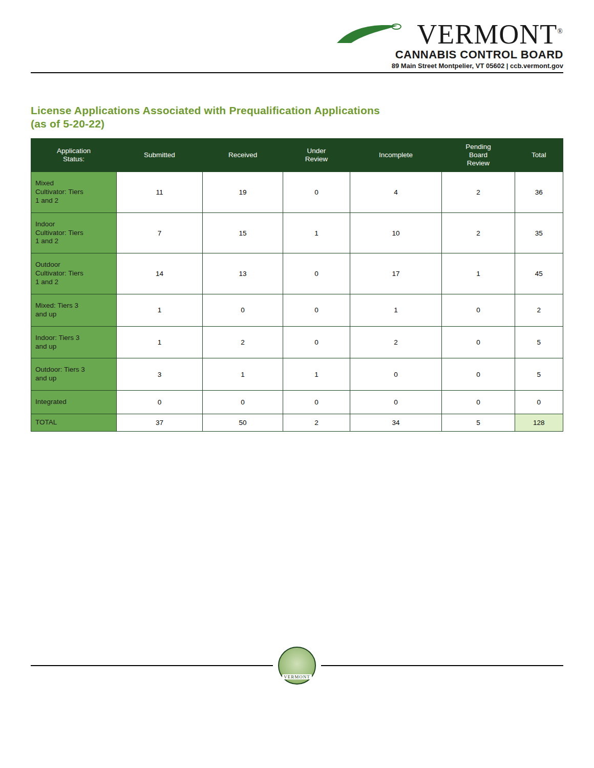VERMONT®
CANNABIS CONTROL BOARD
89 Main Street Montpelier, VT 05602 | ccb.vermont.gov
License Applications Associated with Prequalification Applications
(as of 5-20-22)
| Application Status: | Submitted | Received | Under Review | Incomplete | Pending Board Review | Total |
| --- | --- | --- | --- | --- | --- | --- |
| Mixed Cultivator: Tiers 1 and 2 | 11 | 19 | 0 | 4 | 2 | 36 |
| Indoor Cultivator: Tiers 1 and 2 | 7 | 15 | 1 | 10 | 2 | 35 |
| Outdoor Cultivator: Tiers 1 and 2 | 14 | 13 | 0 | 17 | 1 | 45 |
| Mixed: Tiers 3 and up | 1 | 0 | 0 | 1 | 0 | 2 |
| Indoor: Tiers 3 and up | 1 | 2 | 0 | 2 | 0 | 5 |
| Outdoor: Tiers 3 and up | 3 | 1 | 1 | 0 | 0 | 5 |
| Integrated | 0 | 0 | 0 | 0 | 0 | 0 |
| TOTAL | 37 | 50 | 2 | 34 | 5 | 128 |
VERMONT